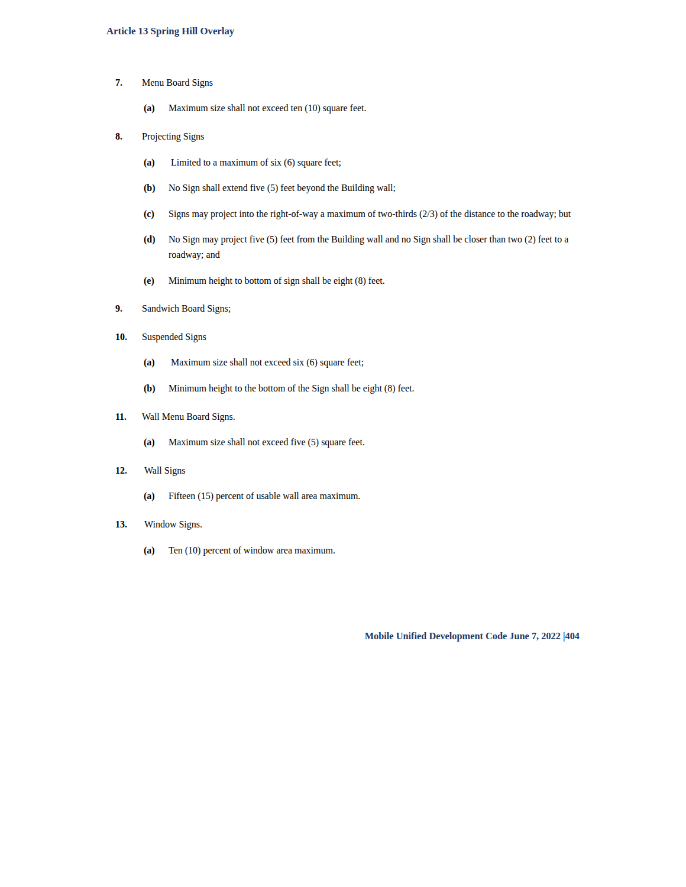Article 13 Spring Hill Overlay
7. Menu Board Signs
(a) Maximum size shall not exceed ten (10) square feet.
8. Projecting Signs
(a) Limited to a maximum of six (6) square feet;
(b) No Sign shall extend five (5) feet beyond the Building wall;
(c) Signs may project into the right-of-way a maximum of two-thirds (2/3) of the distance to the roadway; but
(d) No Sign may project five (5) feet from the Building wall and no Sign shall be closer than two (2) feet to a roadway; and
(e) Minimum height to bottom of sign shall be eight (8) feet.
9. Sandwich Board Signs;
10. Suspended Signs
(a) Maximum size shall not exceed six (6) square feet;
(b) Minimum height to the bottom of the Sign shall be eight (8) feet.
11. Wall Menu Board Signs.
(a) Maximum size shall not exceed five (5) square feet.
12. Wall Signs
(a) Fifteen (15) percent of usable wall area maximum.
13. Window Signs.
(a) Ten (10) percent of window area maximum.
Mobile Unified Development Code June 7, 2022 |404